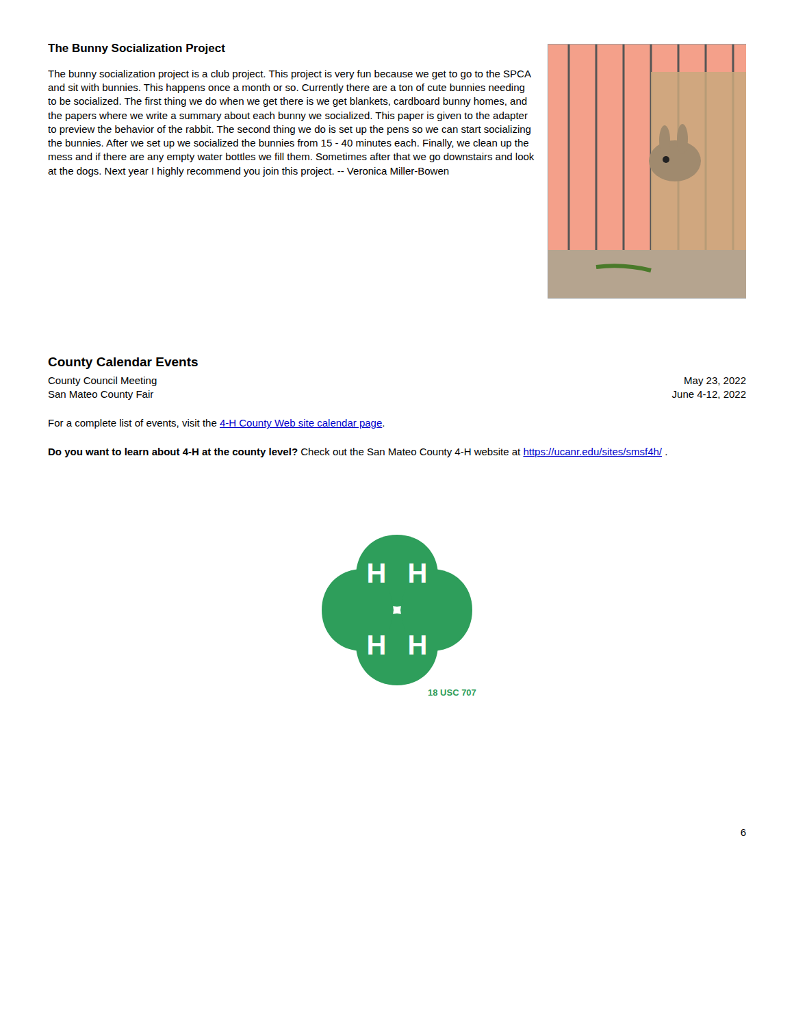The Bunny Socialization Project
The bunny socialization project is a club project. This project is very fun because we get to go to the SPCA and sit with bunnies. This happens once a month or so. Currently there are a ton of cute bunnies needing to be socialized. The first thing we do when we get there is we get blankets, cardboard bunny homes, and the papers where we write a summary about each bunny we socialized. This paper is given to the adapter to preview the behavior of the rabbit. The second thing we do is set up the pens so we can start socializing the bunnies. After we set up we socialized the bunnies from 15 - 40 minutes each. Finally, we clean up the mess and if there are any empty water bottles we fill them. Sometimes after that we go downstairs and look at the dogs. Next year I highly recommend you join this project. -- Veronica Miller-Bowen
County Calendar Events
County Council Meeting May 23, 2022
San Mateo County Fair June 4-12, 2022
For a complete list of events, visit the 4-H County Web site calendar page.
Do you want to learn about 4-H at the county level? Check out the San Mateo County 4-H website at https://ucanr.edu/sites/smsf4h/ .
H H H H 18 USC 707
6